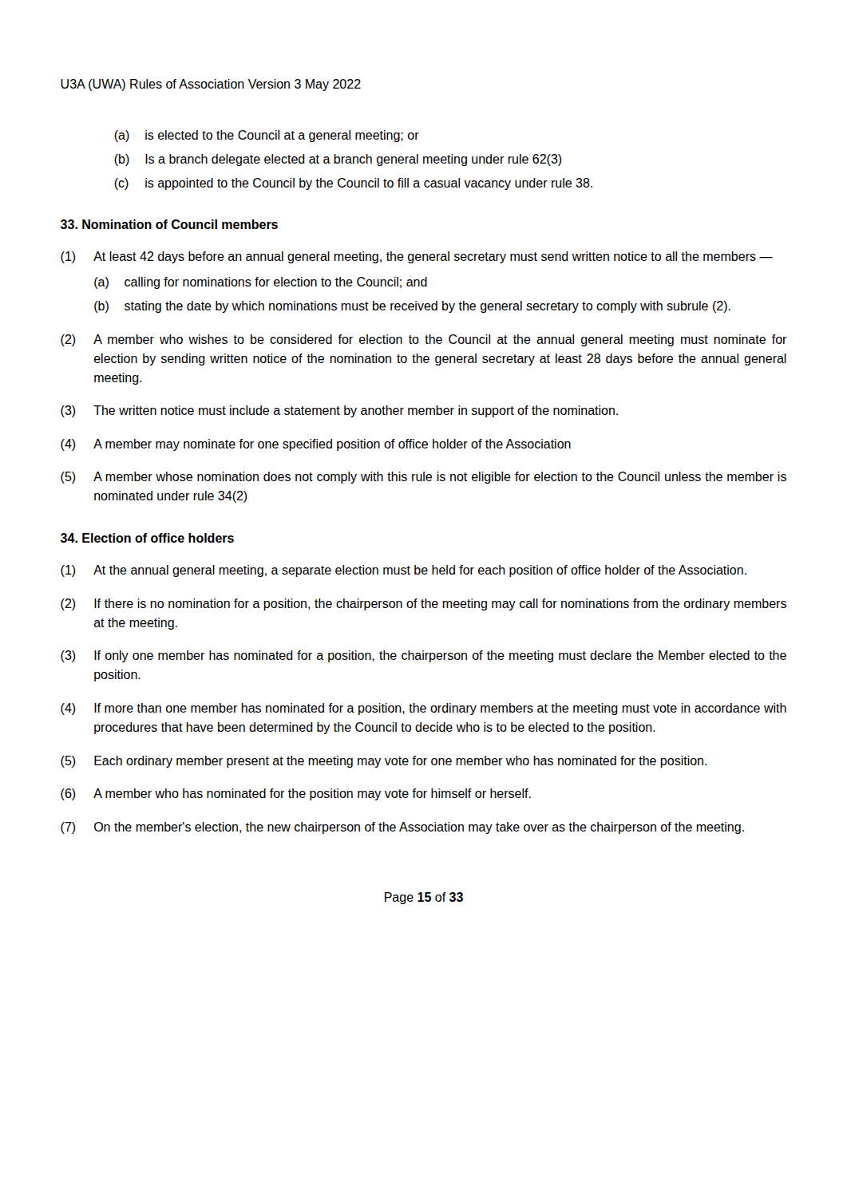U3A (UWA) Rules of Association Version 3 May 2022
(a) is elected to the Council at a general meeting; or
(b) Is a branch delegate elected at a branch general meeting under rule 62(3)
(c) is appointed to the Council by the Council to fill a casual vacancy under rule 38.
33. Nomination of Council members
(1) At least 42 days before an annual general meeting, the general secretary must send written notice to all the members —
(a) calling for nominations for election to the Council; and
(b) stating the date by which nominations must be received by the general secretary to comply with subrule (2).
(2) A member who wishes to be considered for election to the Council at the annual general meeting must nominate for election by sending written notice of the nomination to the general secretary at least 28 days before the annual general meeting.
(3) The written notice must include a statement by another member in support of the nomination.
(4) A member may nominate for one specified position of office holder of the Association
(5) A member whose nomination does not comply with this rule is not eligible for election to the Council unless the member is nominated under rule 34(2)
34. Election of office holders
(1) At the annual general meeting, a separate election must be held for each position of office holder of the Association.
(2) If there is no nomination for a position, the chairperson of the meeting may call for nominations from the ordinary members at the meeting.
(3) If only one member has nominated for a position, the chairperson of the meeting must declare the Member elected to the position.
(4) If more than one member has nominated for a position, the ordinary members at the meeting must vote in accordance with procedures that have been determined by the Council to decide who is to be elected to the position.
(5) Each ordinary member present at the meeting may vote for one member who has nominated for the position.
(6) A member who has nominated for the position may vote for himself or herself.
(7) On the member's election, the new chairperson of the Association may take over as the chairperson of the meeting.
Page 15 of 33